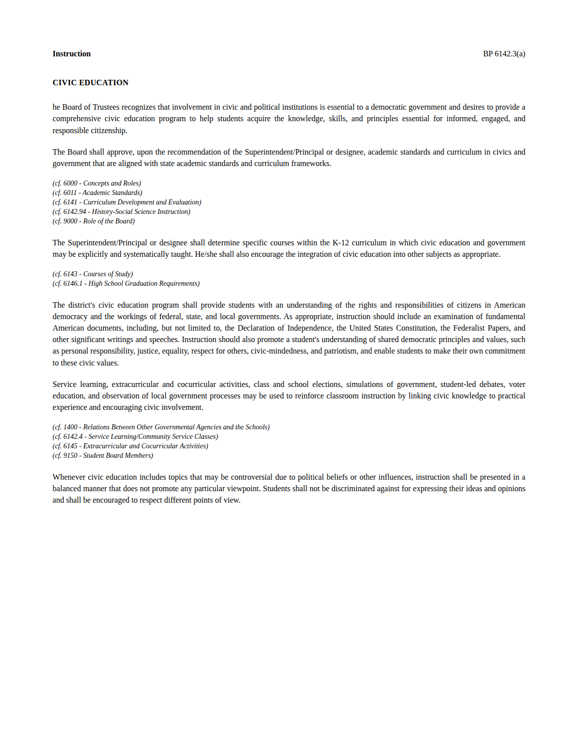Instruction BP 6142.3(a)
Civic Education
he Board of Trustees recognizes that involvement in civic and political institutions is essential to a democratic government and desires to provide a comprehensive civic education program to help students acquire the knowledge, skills, and principles essential for informed, engaged, and responsible citizenship.
The Board shall approve, upon the recommendation of the Superintendent/Principal or designee, academic standards and curriculum in civics and government that are aligned with state academic standards and curriculum frameworks.
(cf. 6000 - Concepts and Roles) (cf. 6011 - Academic Standards) (cf. 6141 - Curriculum Development and Evaluation) (cf. 6142.94 - History-Social Science Instruction) (cf. 9000 - Role of the Board)
The Superintendent/Principal or designee shall determine specific courses within the K-12 curriculum in which civic education and government may be explicitly and systematically taught. He/she shall also encourage the integration of civic education into other subjects as appropriate.
(cf. 6143 - Courses of Study) (cf. 6146.1 - High School Graduation Requirements)
The district's civic education program shall provide students with an understanding of the rights and responsibilities of citizens in American democracy and the workings of federal, state, and local governments. As appropriate, instruction should include an examination of fundamental American documents, including, but not limited to, the Declaration of Independence, the United States Constitution, the Federalist Papers, and other significant writings and speeches. Instruction should also promote a student's understanding of shared democratic principles and values, such as personal responsibility, justice, equality, respect for others, civic-mindedness, and patriotism, and enable students to make their own commitment to these civic values.
Service learning, extracurricular and cocurricular activities, class and school elections, simulations of government, student-led debates, voter education, and observation of local government processes may be used to reinforce classroom instruction by linking civic knowledge to practical experience and encouraging civic involvement.
(cf. 1400 - Relations Between Other Governmental Agencies and the Schools) (cf. 6142.4 - Service Learning/Community Service Classes) (cf. 6145 - Extracurricular and Cocurricular Activities) (cf. 9150 - Student Board Members)
Whenever civic education includes topics that may be controversial due to political beliefs or other influences, instruction shall be presented in a balanced manner that does not promote any particular viewpoint. Students shall not be discriminated against for expressing their ideas and opinions and shall be encouraged to respect different points of view.